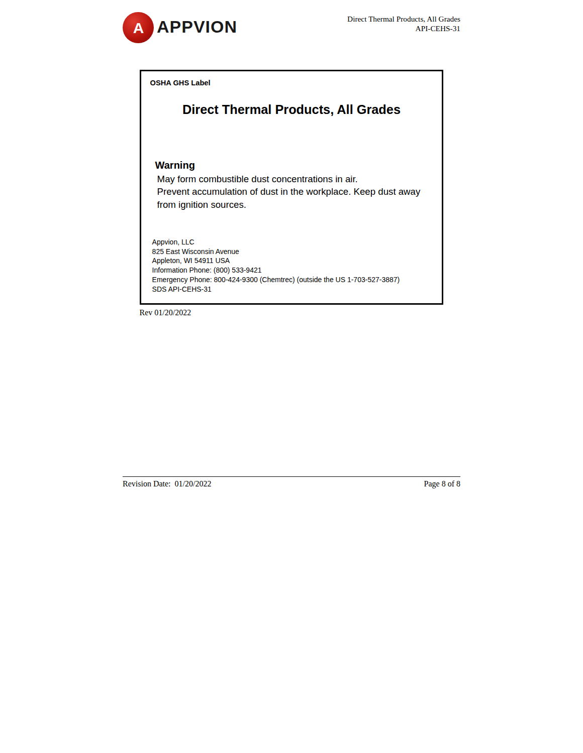APPVION
Direct Thermal Products, All Grades
API-CEHS-31
OSHA GHS Label
Direct Thermal Products, All Grades
Warning
May form combustible dust concentrations in air.
Prevent accumulation of dust in the workplace. Keep dust away from ignition sources.
Appvion, LLC
825 East Wisconsin Avenue
Appleton, WI 54911 USA
Information Phone: (800) 533-9421
Emergency Phone: 800-424-9300 (Chemtrec) (outside the US 1-703-527-3887)
SDS API-CEHS-31
Rev 01/20/2022
Revision Date: 01/20/2022 Page 8 of 8